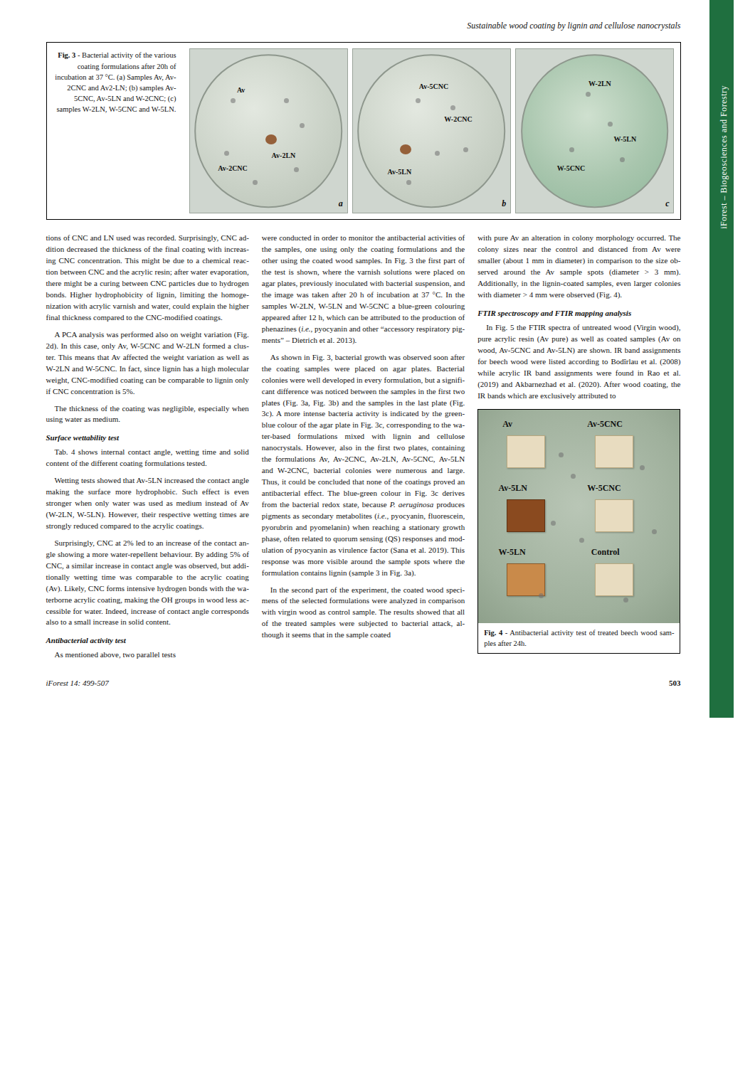iForest – Biogeosciences and Forestry
Sustainable wood coating by lignin and cellulose nanocrystals
Fig. 3 - Bacterial activity of the various coating formulations after 20h of incubation at 37 °C. (a) Samples Av, Av-2CNC and Av2-LN; (b) samples Av-5CNC, Av-5LN and W-2CNC; (c) samples W-2LN, W-5CNC and W-5LN.
Av
Av-2CNC
Av-2LN
a
Av-5CNC
W-2CNC
Av-5LN
b
W-2LN
W-5LN
W-5CNC
c
tions of CNC and LN used was recorded. Surprisingly, CNC addition decreased the thickness of the final coating with increasing CNC concentration. This might be due to a chemical reaction between CNC and the acrylic resin; after water evaporation, there might be a curing between CNC particles due to hydrogen bonds. Higher hydrophobicity of lignin, limiting the homogenization with acrylic varnish and water, could explain the higher final thickness compared to the CNC-modified coatings.
A PCA analysis was performed also on weight variation (Fig. 2d). In this case, only Av, W-5CNC and W-2LN formed a cluster. This means that Av affected the weight variation as well as W-2LN and W-5CNC. In fact, since lignin has a high molecular weight, CNC-modified coating can be comparable to lignin only if CNC concentration is 5%.
The thickness of the coating was negligible, especially when using water as medium.
Surface wettability test
Tab. 4 shows internal contact angle, wetting time and solid content of the different coating formulations tested.
Wetting tests showed that Av-5LN increased the contact angle making the surface more hydrophobic. Such effect is even stronger when only water was used as medium instead of Av (W-2LN, W-5LN). However, their respective wetting times are strongly reduced compared to the acrylic coatings.
Surprisingly, CNC at 2% led to an increase of the contact angle showing a more water-repellent behaviour. By adding 5% of CNC, a similar increase in contact angle was observed, but additionally wetting time was comparable to the acrylic coating (Av). Likely, CNC forms intensive hydrogen bonds with the waterborne acrylic coating, making the OH groups in wood less accessible for water. Indeed, increase of contact angle corresponds also to a small increase in solid content.
Antibacterial activity test
As mentioned above, two parallel tests
were conducted in order to monitor the antibacterial activities of the samples, one using only the coating formulations and the other using the coated wood samples. In Fig. 3 the first part of the test is shown, where the varnish solutions were placed on agar plates, previously inoculated with bacterial suspension, and the image was taken after 20 h of incubation at 37 °C. In the samples W-2LN, W-5LN and W-5CNC a blue-green colouring appeared after 12 h, which can be attributed to the production of phenazines (i.e., pyocyanin and other “accessory respiratory pigments” – Dietrich et al. 2013).
As shown in Fig. 3, bacterial growth was observed soon after the coating samples were placed on agar plates. Bacterial colonies were well developed in every formulation, but a significant difference was noticed between the samples in the first two plates (Fig. 3a, Fig. 3b) and the samples in the last plate (Fig. 3c). A more intense bacteria activity is indicated by the green-blue colour of the agar plate in Fig. 3c, corresponding to the water-based formulations mixed with lignin and cellulose nanocrystals. However, also in the first two plates, containing the formulations Av, Av-2CNC, Av-2LN, Av-5CNC, Av-5LN and W-2CNC, bacterial colonies were numerous and large. Thus, it could be concluded that none of the coatings proved an antibacterial effect. The blue-green colour in Fig. 3c derives from the bacterial redox state, because P. aeruginosa produces pigments as secondary metabolites (i.e., pyocyanin, fluorescein, pyorubrin and pyomelanin) when reaching a stationary growth phase, often related to quorum sensing (QS) responses and modulation of pyocyanin as virulence factor (Sana et al. 2019). This response was more visible around the sample spots where the formulation contains lignin (sample 3 in Fig. 3a).
In the second part of the experiment, the coated wood specimens of the selected formulations were analyzed in comparison with virgin wood as control sample. The results showed that all of the treated samples were subjected to bacterial attack, although it seems that in the sample coated
with pure Av an alteration in colony morphology occurred. The colony sizes near the control and distanced from Av were smaller (about 1 mm in diameter) in comparison to the size observed around the Av sample spots (diameter > 3 mm). Additionally, in the lignin-coated samples, even larger colonies with diameter > 4 mm were observed (Fig. 4).
FTIR spectroscopy and FTIR mapping analysis
In Fig. 5 the FTIR spectra of untreated wood (Virgin wood), pure acrylic resin (Av pure) as well as coated samples (Av on wood, Av-5CNC and Av-5LN) are shown. IR band assignments for beech wood were listed according to Bodîrlau et al. (2008) while acrylic IR band assignments were found in Rao et al. (2019) and Akbarnezhad et al. (2020). After wood coating, the IR bands which are exclusively attributed to
Av
Av-5CNC
Av-5LN
W-5CNC
W-5LN
Control
Fig. 4 - Antibacterial activity test of treated beech wood samples after 24h.
iForest 14: 499-507
503